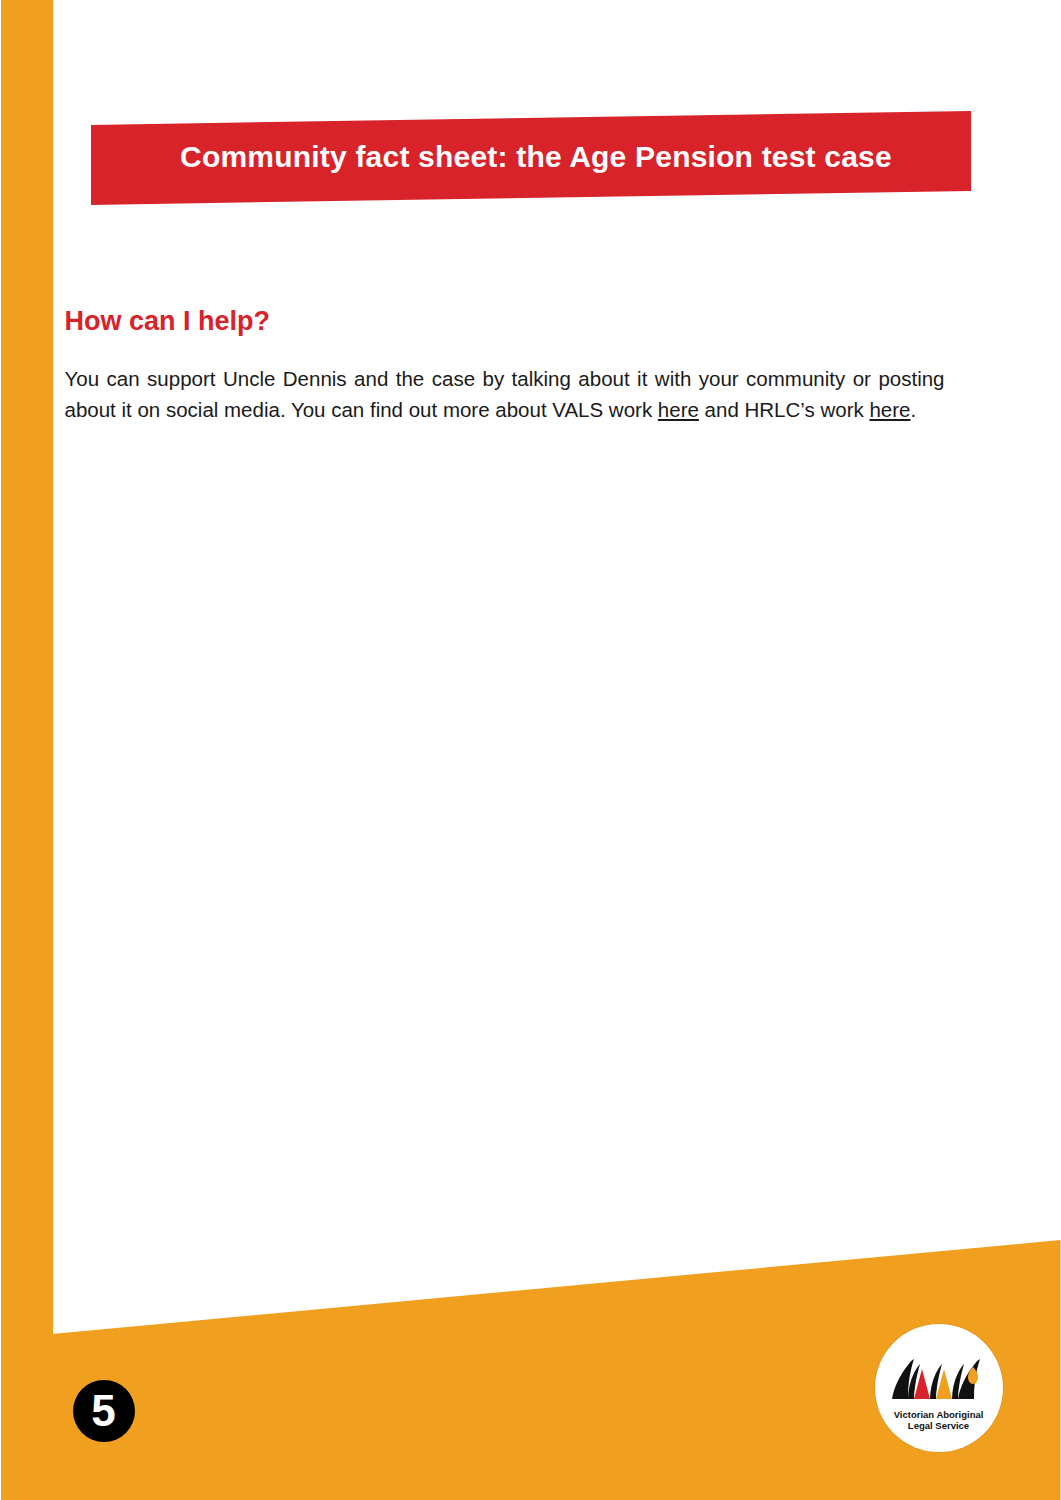Community fact sheet: the Age Pension test case
How can I help?
You can support Uncle Dennis and the case by talking about it with your community or posting about it on social media. You can find out more about VALS work here and HRLC’s work here.
5
Victorian Aboriginal Legal Service